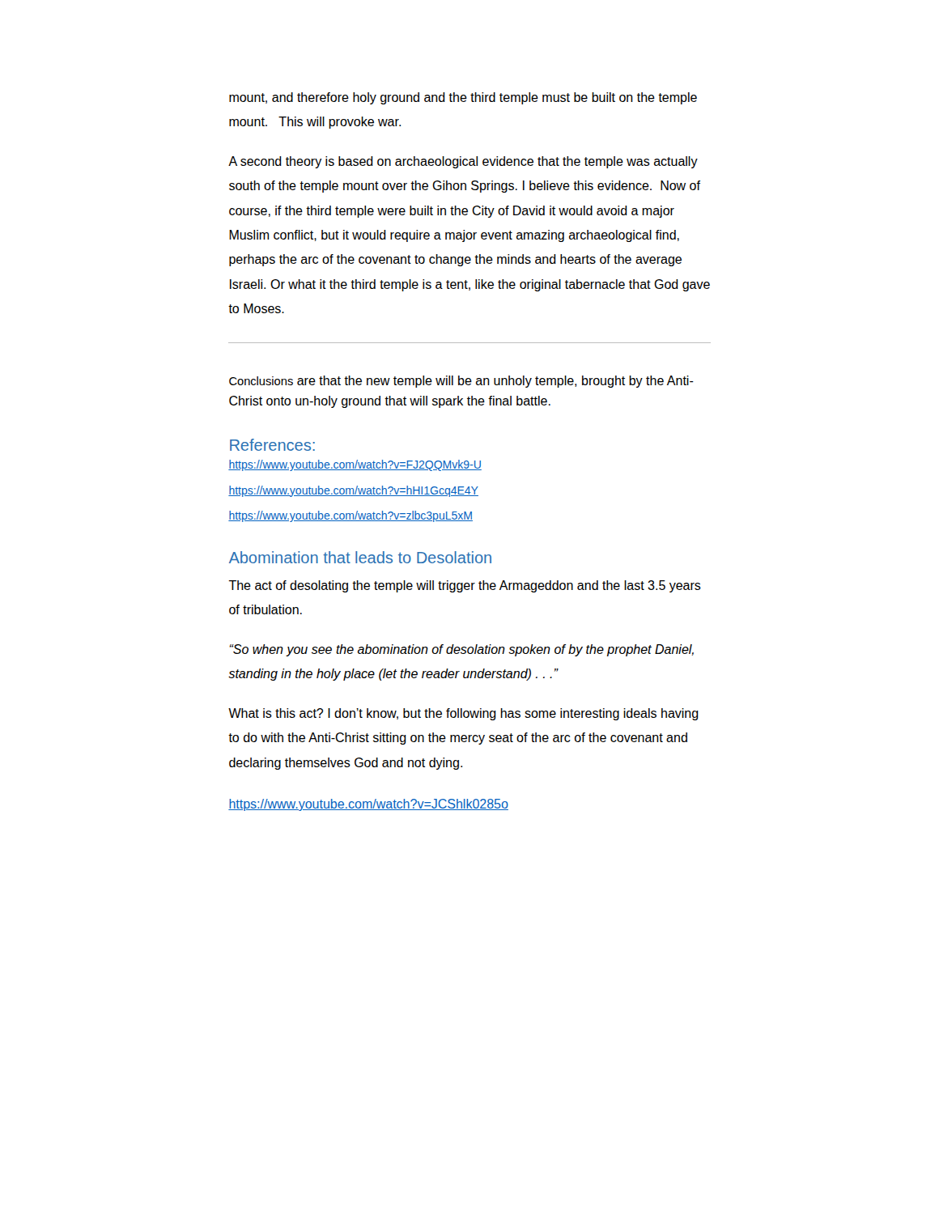mount, and therefore holy ground and the third temple must be built on the temple mount. This will provoke war.
A second theory is based on archaeological evidence that the temple was actually south of the temple mount over the Gihon Springs. I believe this evidence. Now of course, if the third temple were built in the City of David it would avoid a major Muslim conflict, but it would require a major event amazing archaeological find, perhaps the arc of the covenant to change the minds and hearts of the average Israeli. Or what it the third temple is a tent, like the original tabernacle that God gave to Moses.
Conclusions are that the new temple will be an unholy temple, brought by the Anti-Christ onto un-holy ground that will spark the final battle.
References:
https://www.youtube.com/watch?v=FJ2QQMvk9-U
https://www.youtube.com/watch?v=hHI1Gcq4E4Y
https://www.youtube.com/watch?v=zlbc3puL5xM
Abomination that leads to Desolation
The act of desolating the temple will trigger the Armageddon and the last 3.5 years of tribulation.
“So when you see the abomination of desolation spoken of by the prophet Daniel, standing in the holy place (let the reader understand) . . .”
What is this act? I don’t know, but the following has some interesting ideals having to do with the Anti-Christ sitting on the mercy seat of the arc of the covenant and declaring themselves God and not dying.
https://www.youtube.com/watch?v=JCShlk0285o